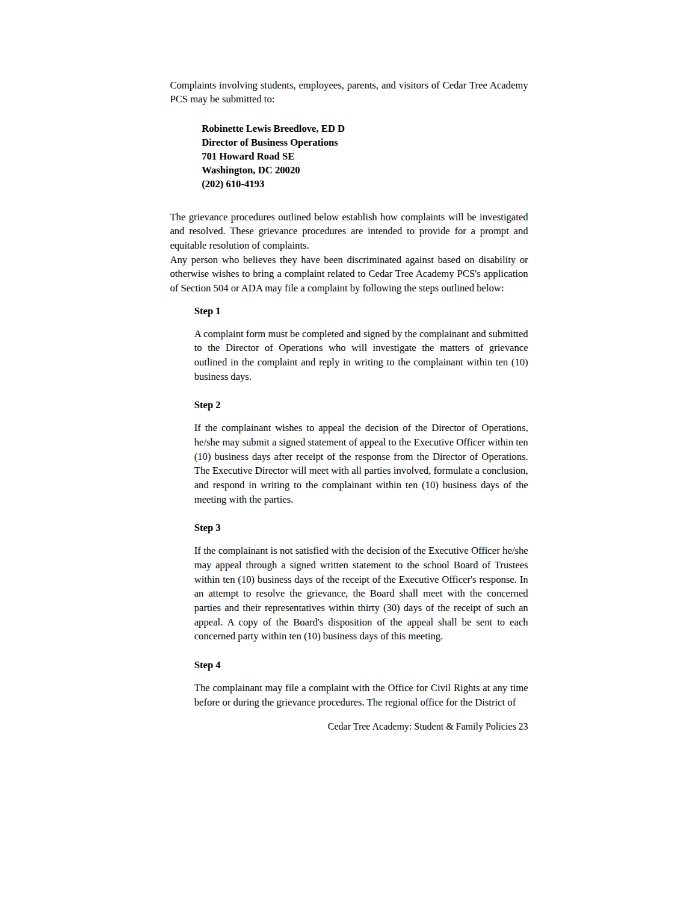Complaints involving students, employees, parents, and visitors of Cedar Tree Academy PCS may be submitted to:
Robinette Lewis Breedlove, ED D
Director of Business Operations
701 Howard Road SE
Washington, DC 20020
(202) 610-4193
The grievance procedures outlined below establish how complaints will be investigated and resolved. These grievance procedures are intended to provide for a prompt and equitable resolution of complaints.
Any person who believes they have been discriminated against based on disability or otherwise wishes to bring a complaint related to Cedar Tree Academy PCS's application of Section 504 or ADA may file a complaint by following the steps outlined below:
Step 1
A complaint form must be completed and signed by the complainant and submitted to the Director of Operations who will investigate the matters of grievance outlined in the complaint and reply in writing to the complainant within ten (10) business days.
Step 2
If the complainant wishes to appeal the decision of the Director of Operations, he/she may submit a signed statement of appeal to the Executive Officer within ten (10) business days after receipt of the response from the Director of Operations. The Executive Director will meet with all parties involved, formulate a conclusion, and respond in writing to the complainant within ten (10) business days of the meeting with the parties.
Step 3
If the complainant is not satisfied with the decision of the Executive Officer he/she may appeal through a signed written statement to the school Board of Trustees within ten (10) business days of the receipt of the Executive Officer's response. In an attempt to resolve the grievance, the Board shall meet with the concerned parties and their representatives within thirty (30) days of the receipt of such an appeal. A copy of the Board's disposition of the appeal shall be sent to each concerned party within ten (10) business days of this meeting.
Step 4
The complainant may file a complaint with the Office for Civil Rights at any time before or during the grievance procedures. The regional office for the District of
Cedar Tree Academy: Student & Family Policies 23